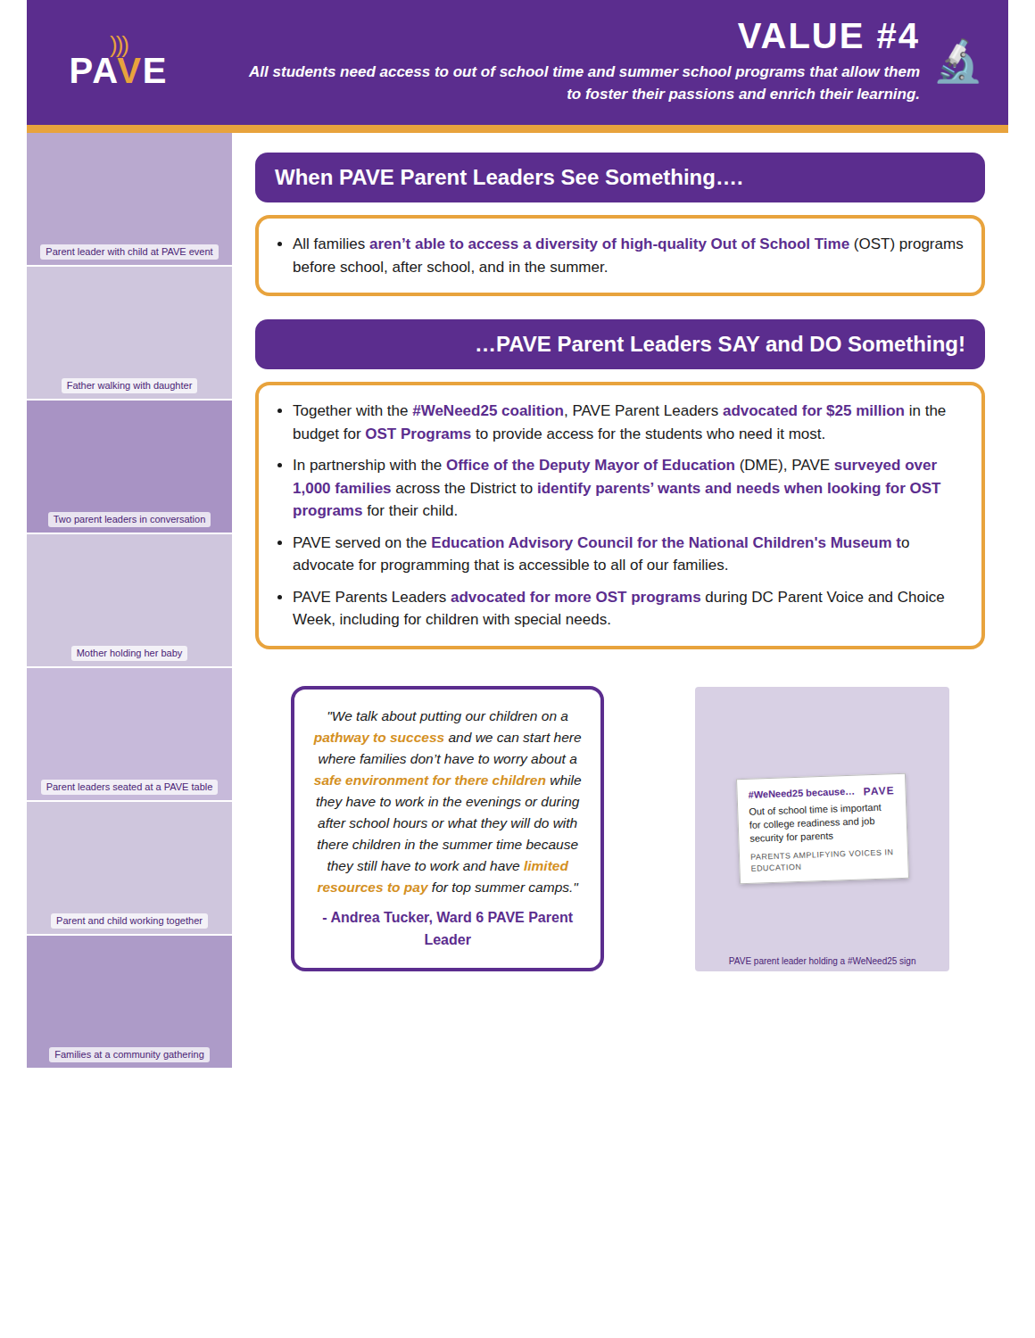))) PAVE
Value #4
All students need access to out of school time and summer school programs that allow them to foster their passions and enrich their learning.
🔬
Parent leader with child at PAVE event
Father walking with daughter
Two parent leaders in conversation
Mother holding her baby
Parent leaders seated at a PAVE table
Parent and child working together
Families at a community gathering
When PAVE Parent Leaders See Something….
All families aren’t able to access a diversity of high-quality Out of School Time (OST) programs before school, after school, and in the summer.
…PAVE Parent Leaders SAY and DO Something!
Together with the #WeNeed25 coalition, PAVE Parent Leaders advocated for $25 million in the budget for OST Programs to provide access for the students who need it most.
In partnership with the Office of the Deputy Mayor of Education (DME), PAVE surveyed over 1,000 families across the District to identify parents’ wants and needs when looking for OST programs for their child.
PAVE served on the Education Advisory Council for the National Children's Museum to advocate for programming that is accessible to all of our families.
PAVE Parents Leaders advocated for more OST programs during DC Parent Voice and Choice Week, including for children with special needs.
"We talk about putting our children on a pathway to success and we can start here where families don’t have to worry about a safe environment for there children while they have to work in the evenings or during after school hours or what they will do with there children in the summer time because they still have to work and have limited resources to pay for top summer camps." - Andrea Tucker, Ward 6 PAVE Parent Leader
PAVE #WeNeed25 because… Out of school time is important for college readiness and job security for parents Parents Amplifying Voices in Education
PAVE parent leader holding a #WeNeed25 sign